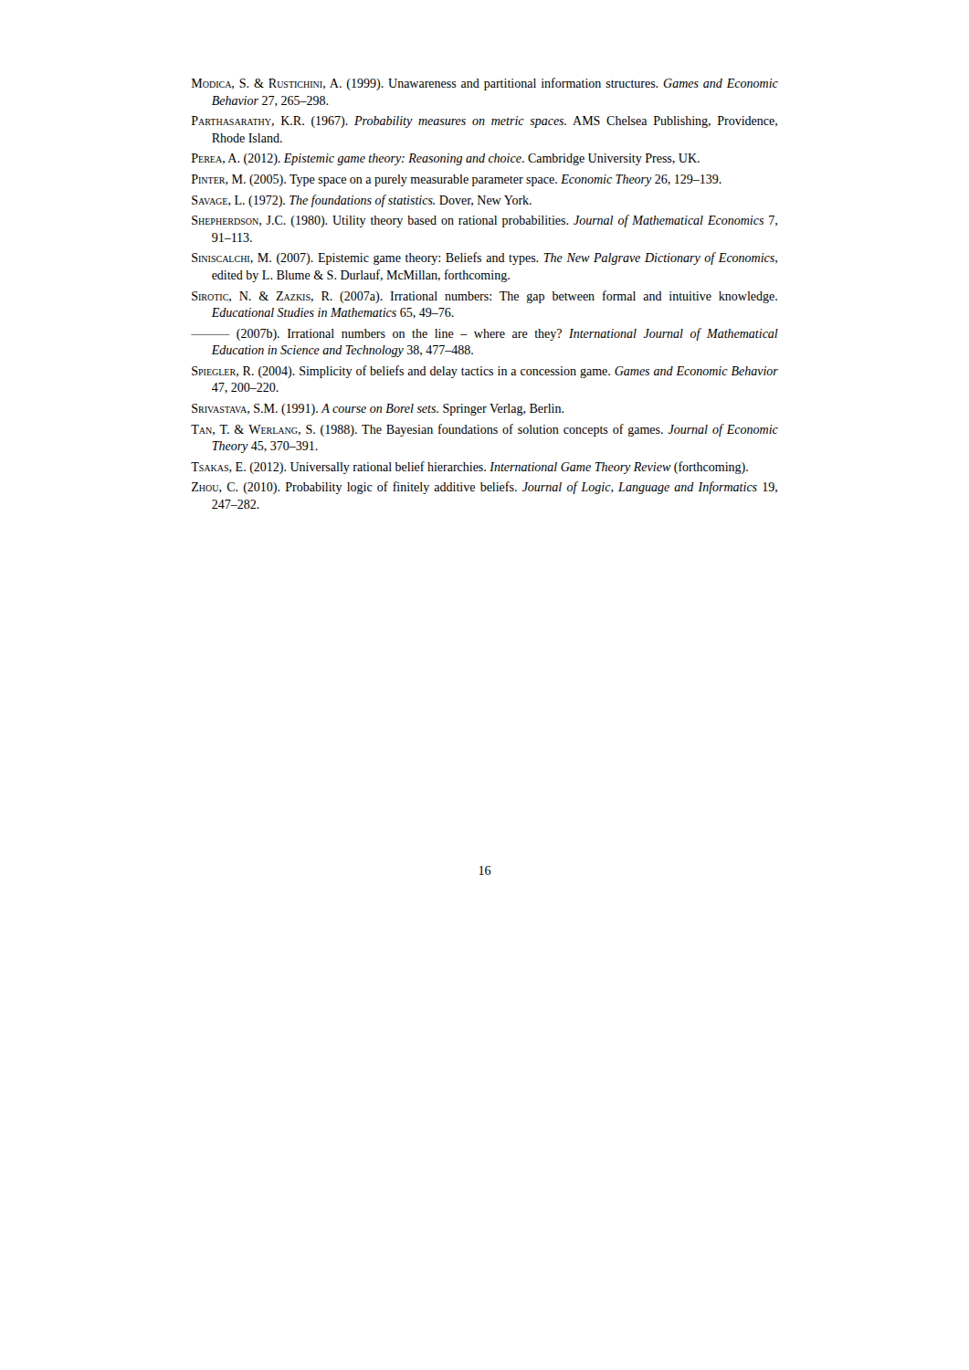Modica, S. & Rustichini, A. (1999). Unawareness and partitional information structures. Games and Economic Behavior 27, 265–298.
Parthasarathy, K.R. (1967). Probability measures on metric spaces. AMS Chelsea Publishing, Providence, Rhode Island.
Perea, A. (2012). Epistemic game theory: Reasoning and choice. Cambridge University Press, UK.
Pinter, M. (2005). Type space on a purely measurable parameter space. Economic Theory 26, 129–139.
Savage, L. (1972). The foundations of statistics. Dover, New York.
Shepherdson, J.C. (1980). Utility theory based on rational probabilities. Journal of Mathematical Economics 7, 91–113.
Siniscalchi, M. (2007). Epistemic game theory: Beliefs and types. The New Palgrave Dictionary of Economics, edited by L. Blume & S. Durlauf, McMillan, forthcoming.
Sirotic, N. & Zazkis, R. (2007a). Irrational numbers: The gap between formal and intuitive knowledge. Educational Studies in Mathematics 65, 49–76.
——— (2007b). Irrational numbers on the line – where are they? International Journal of Mathematical Education in Science and Technology 38, 477–488.
Spiegler, R. (2004). Simplicity of beliefs and delay tactics in a concession game. Games and Economic Behavior 47, 200–220.
Srivastava, S.M. (1991). A course on Borel sets. Springer Verlag, Berlin.
Tan, T. & Werlang, S. (1988). The Bayesian foundations of solution concepts of games. Journal of Economic Theory 45, 370–391.
Tsakas, E. (2012). Universally rational belief hierarchies. International Game Theory Review (forthcoming).
Zhou, C. (2010). Probability logic of finitely additive beliefs. Journal of Logic, Language and Informatics 19, 247–282.
16